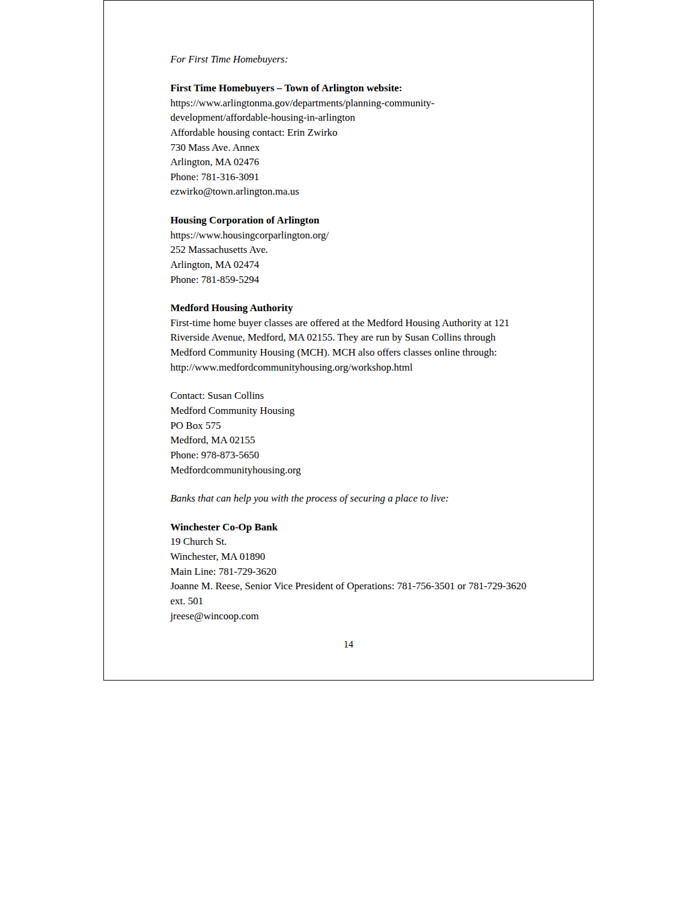For First Time Homebuyers:
First Time Homebuyers – Town of Arlington website:
https://www.arlingtonma.gov/departments/planning-community-development/affordable-housing-in-arlington
Affordable housing contact: Erin Zwirko
730 Mass Ave. Annex
Arlington, MA 02476
Phone: 781-316-3091
ezwirko@town.arlington.ma.us
Housing Corporation of Arlington
https://www.housingcorparlington.org/
252 Massachusetts Ave.
Arlington, MA 02474
Phone: 781-859-5294
Medford Housing Authority
First-time home buyer classes are offered at the Medford Housing Authority at 121 Riverside Avenue, Medford, MA 02155. They are run by Susan Collins through Medford Community Housing (MCH). MCH also offers classes online through: http://www.medfordcommunityhousing.org/workshop.html
Contact: Susan Collins
Medford Community Housing
PO Box 575
Medford, MA 02155
Phone: 978-873-5650
Medfordcommunityhousing.org
Banks that can help you with the process of securing a place to live:
Winchester Co-Op Bank
19 Church St.
Winchester, MA 01890
Main Line: 781-729-3620
Joanne M. Reese, Senior Vice President of Operations: 781-756-3501 or 781-729-3620 ext. 501
jreese@wincoop.com
14